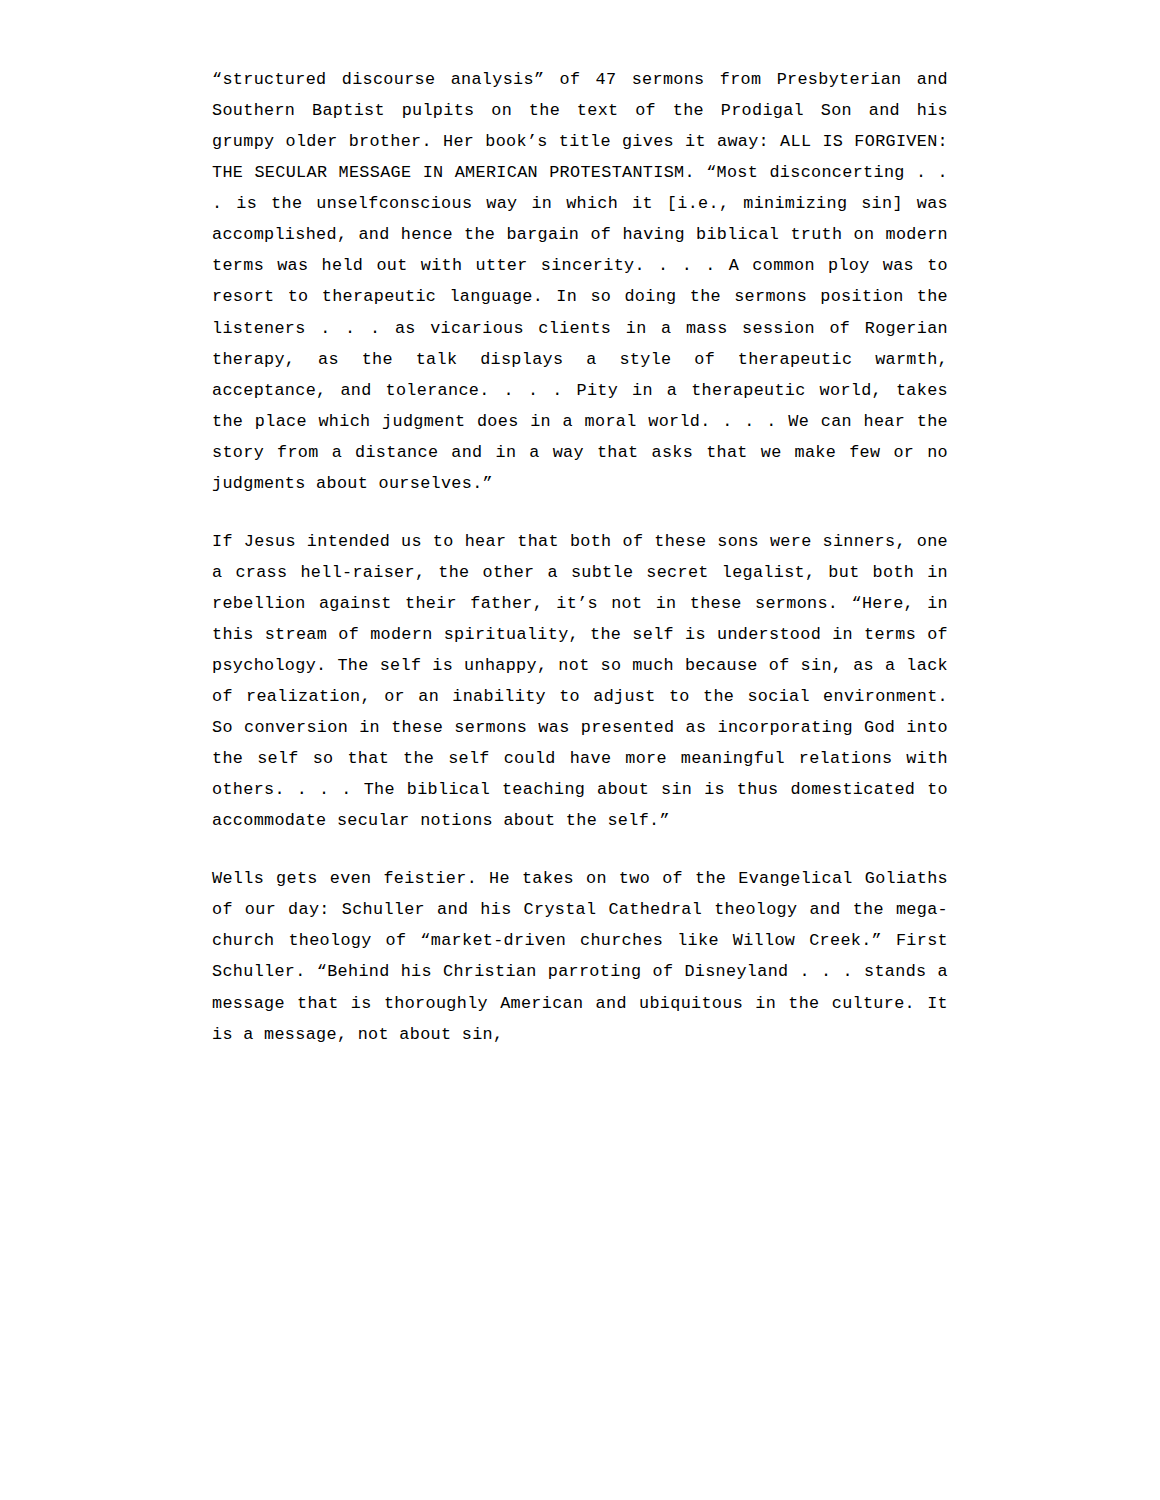“structured discourse analysis” of 47 sermons from Presbyterian and Southern Baptist pulpits on the text of the Prodigal Son and his grumpy older brother. Her book’s title gives it away: ALL IS FORGIVEN: THE SECULAR MESSAGE IN AMERICAN PROTESTANTISM. “Most disconcerting . . . is the unselfconscious way in which it [i.e., minimizing sin] was accomplished, and hence the bargain of having biblical truth on modern terms was held out with utter sincerity. . . . A common ploy was to resort to therapeutic language. In so doing the sermons position the listeners . . . as vicarious clients in a mass session of Rogerian therapy, as the talk displays a style of therapeutic warmth, acceptance, and tolerance. . . . Pity in a therapeutic world, takes the place which judgment does in a moral world. . . . We can hear the story from a distance and in a way that asks that we make few or no judgments about ourselves.”
If Jesus intended us to hear that both of these sons were sinners, one a crass hell-raiser, the other a subtle secret legalist, but both in rebellion against their father, it’s not in these sermons. “Here, in this stream of modern spirituality, the self is understood in terms of psychology. The self is unhappy, not so much because of sin, as a lack of realization, or an inability to adjust to the social environment. So conversion in these sermons was presented as incorporating God into the self so that the self could have more meaningful relations with others. . . . The biblical teaching about sin is thus domesticated to accommodate secular notions about the self.”
Wells gets even feistier. He takes on two of the Evangelical Goliaths of our day: Schuller and his Crystal Cathedral theology and the mega-church theology of “market-driven churches like Willow Creek.” First Schuller. “Behind his Christian parroting of Disneyland . . . stands a message that is thoroughly American and ubiquitous in the culture. It is a message, not about sin,